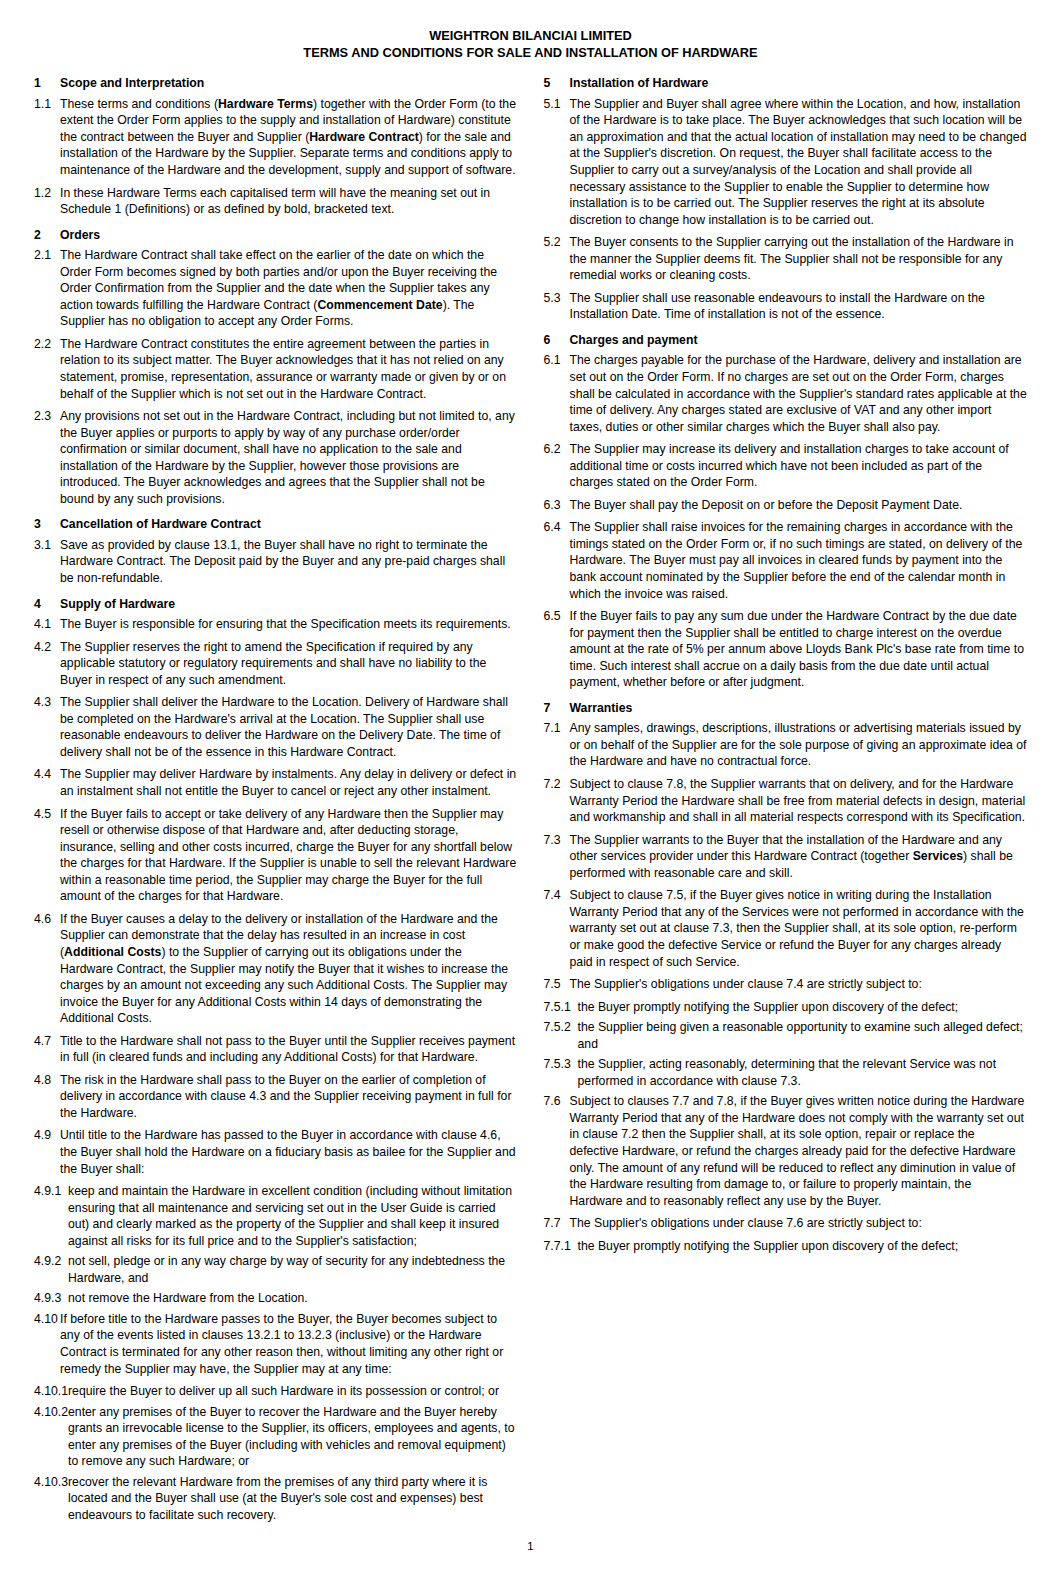WEIGHTRON BILANCIAI LIMITED
TERMS AND CONDITIONS FOR SALE AND INSTALLATION OF HARDWARE
1 Scope and Interpretation
1.1 These terms and conditions (Hardware Terms) together with the Order Form (to the extent the Order Form applies to the supply and installation of Hardware) constitute the contract between the Buyer and Supplier (Hardware Contract) for the sale and installation of the Hardware by the Supplier. Separate terms and conditions apply to maintenance of the Hardware and the development, supply and support of software.
1.2 In these Hardware Terms each capitalised term will have the meaning set out in Schedule 1 (Definitions) or as defined by bold, bracketed text.
2 Orders
2.1 The Hardware Contract shall take effect on the earlier of the date on which the Order Form becomes signed by both parties and/or upon the Buyer receiving the Order Confirmation from the Supplier and the date when the Supplier takes any action towards fulfilling the Hardware Contract (Commencement Date). The Supplier has no obligation to accept any Order Forms.
2.2 The Hardware Contract constitutes the entire agreement between the parties in relation to its subject matter. The Buyer acknowledges that it has not relied on any statement, promise, representation, assurance or warranty made or given by or on behalf of the Supplier which is not set out in the Hardware Contract.
2.3 Any provisions not set out in the Hardware Contract, including but not limited to, any the Buyer applies or purports to apply by way of any purchase order/order confirmation or similar document, shall have no application to the sale and installation of the Hardware by the Supplier, however those provisions are introduced. The Buyer acknowledges and agrees that the Supplier shall not be bound by any such provisions.
3 Cancellation of Hardware Contract
3.1 Save as provided by clause 13.1, the Buyer shall have no right to terminate the Hardware Contract. The Deposit paid by the Buyer and any pre-paid charges shall be non-refundable.
4 Supply of Hardware
4.1 The Buyer is responsible for ensuring that the Specification meets its requirements.
4.2 The Supplier reserves the right to amend the Specification if required by any applicable statutory or regulatory requirements and shall have no liability to the Buyer in respect of any such amendment.
4.3 The Supplier shall deliver the Hardware to the Location. Delivery of Hardware shall be completed on the Hardware's arrival at the Location. The Supplier shall use reasonable endeavours to deliver the Hardware on the Delivery Date. The time of delivery shall not be of the essence in this Hardware Contract.
4.4 The Supplier may deliver Hardware by instalments. Any delay in delivery or defect in an instalment shall not entitle the Buyer to cancel or reject any other instalment.
4.5 If the Buyer fails to accept or take delivery of any Hardware then the Supplier may resell or otherwise dispose of that Hardware and, after deducting storage, insurance, selling and other costs incurred, charge the Buyer for any shortfall below the charges for that Hardware. If the Supplier is unable to sell the relevant Hardware within a reasonable time period, the Supplier may charge the Buyer for the full amount of the charges for that Hardware.
4.6 If the Buyer causes a delay to the delivery or installation of the Hardware and the Supplier can demonstrate that the delay has resulted in an increase in cost (Additional Costs) to the Supplier of carrying out its obligations under the Hardware Contract, the Supplier may notify the Buyer that it wishes to increase the charges by an amount not exceeding any such Additional Costs. The Supplier may invoice the Buyer for any Additional Costs within 14 days of demonstrating the Additional Costs.
4.7 Title to the Hardware shall not pass to the Buyer until the Supplier receives payment in full (in cleared funds and including any Additional Costs) for that Hardware.
4.8 The risk in the Hardware shall pass to the Buyer on the earlier of completion of delivery in accordance with clause 4.3 and the Supplier receiving payment in full for the Hardware.
4.9 Until title to the Hardware has passed to the Buyer in accordance with clause 4.6, the Buyer shall hold the Hardware on a fiduciary basis as bailee for the Supplier and the Buyer shall:
4.9.1keep and maintain the Hardware in excellent condition (including without limitation ensuring that all maintenance and servicing set out in the User Guide is carried out) and clearly marked as the property of the Supplier and shall keep it insured against all risks for its full price and to the Supplier's satisfaction;
4.9.2not sell, pledge or in any way charge by way of security for any indebtedness the Hardware, and
4.9.3not remove the Hardware from the Location.
4.10 If before title to the Hardware passes to the Buyer, the Buyer becomes subject to any of the events listed in clauses 13.2.1 to 13.2.3 (inclusive) or the Hardware Contract is terminated for any other reason then, without limiting any other right or remedy the Supplier may have, the Supplier may at any time:
4.10.1require the Buyer to deliver up all such Hardware in its possession or control; or
4.10.2enter any premises of the Buyer to recover the Hardware and the Buyer hereby grants an irrevocable license to the Supplier, its officers, employees and agents, to enter any premises of the Buyer (including with vehicles and removal equipment) to remove any such Hardware; or
4.10.3recover the relevant Hardware from the premises of any third party where it is located and the Buyer shall use (at the Buyer's sole cost and expenses) best endeavours to facilitate such recovery.
5 Installation of Hardware
5.1 The Supplier and Buyer shall agree where within the Location, and how, installation of the Hardware is to take place. The Buyer acknowledges that such location will be an approximation and that the actual location of installation may need to be changed at the Supplier's discretion. On request, the Buyer shall facilitate access to the Supplier to carry out a survey/analysis of the Location and shall provide all necessary assistance to the Supplier to enable the Supplier to determine how installation is to be carried out. The Supplier reserves the right at its absolute discretion to change how installation is to be carried out.
5.2 The Buyer consents to the Supplier carrying out the installation of the Hardware in the manner the Supplier deems fit. The Supplier shall not be responsible for any remedial works or cleaning costs.
5.3 The Supplier shall use reasonable endeavours to install the Hardware on the Installation Date. Time of installation is not of the essence.
6 Charges and payment
6.1 The charges payable for the purchase of the Hardware, delivery and installation are set out on the Order Form. If no charges are set out on the Order Form, charges shall be calculated in accordance with the Supplier's standard rates applicable at the time of delivery. Any charges stated are exclusive of VAT and any other import taxes, duties or other similar charges which the Buyer shall also pay.
6.2 The Supplier may increase its delivery and installation charges to take account of additional time or costs incurred which have not been included as part of the charges stated on the Order Form.
6.3 The Buyer shall pay the Deposit on or before the Deposit Payment Date.
6.4 The Supplier shall raise invoices for the remaining charges in accordance with the timings stated on the Order Form or, if no such timings are stated, on delivery of the Hardware. The Buyer must pay all invoices in cleared funds by payment into the bank account nominated by the Supplier before the end of the calendar month in which the invoice was raised.
6.5 If the Buyer fails to pay any sum due under the Hardware Contract by the due date for payment then the Supplier shall be entitled to charge interest on the overdue amount at the rate of 5% per annum above Lloyds Bank Plc's base rate from time to time. Such interest shall accrue on a daily basis from the due date until actual payment, whether before or after judgment.
7 Warranties
7.1 Any samples, drawings, descriptions, illustrations or advertising materials issued by or on behalf of the Supplier are for the sole purpose of giving an approximate idea of the Hardware and have no contractual force.
7.2 Subject to clause 7.8, the Supplier warrants that on delivery, and for the Hardware Warranty Period the Hardware shall be free from material defects in design, material and workmanship and shall in all material respects correspond with its Specification.
7.3 The Supplier warrants to the Buyer that the installation of the Hardware and any other services provider under this Hardware Contract (together Services) shall be performed with reasonable care and skill.
7.4 Subject to clause 7.5, if the Buyer gives notice in writing during the Installation Warranty Period that any of the Services were not performed in accordance with the warranty set out at clause 7.3, then the Supplier shall, at its sole option, re-perform or make good the defective Service or refund the Buyer for any charges already paid in respect of such Service.
7.5 The Supplier's obligations under clause 7.4 are strictly subject to:
7.5.1the Buyer promptly notifying the Supplier upon discovery of the defect;
7.5.2the Supplier being given a reasonable opportunity to examine such alleged defect; and
7.5.3the Supplier, acting reasonably, determining that the relevant Service was not performed in accordance with clause 7.3.
7.6 Subject to clauses 7.7 and 7.8, if the Buyer gives written notice during the Hardware Warranty Period that any of the Hardware does not comply with the warranty set out in clause 7.2 then the Supplier shall, at its sole option, repair or replace the defective Hardware, or refund the charges already paid for the defective Hardware only. The amount of any refund will be reduced to reflect any diminution in value of the Hardware resulting from damage to, or failure to properly maintain, the Hardware and to reasonably reflect any use by the Buyer.
7.7 The Supplier's obligations under clause 7.6 are strictly subject to:
7.7.1the Buyer promptly notifying the Supplier upon discovery of the defect;
1